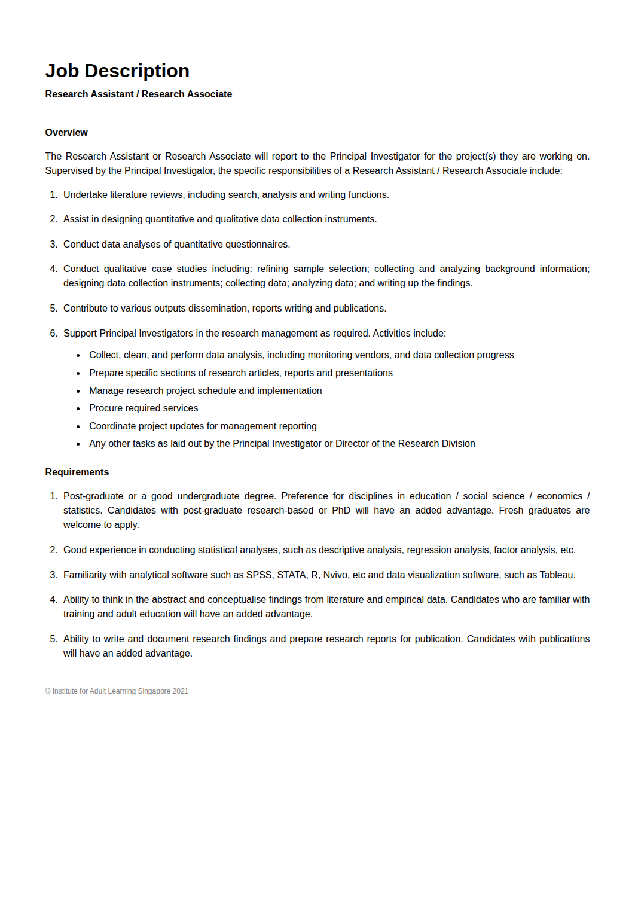Job Description
Research Assistant / Research Associate
Overview
The Research Assistant or Research Associate will report to the Principal Investigator for the project(s) they are working on. Supervised by the Principal Investigator, the specific responsibilities of a Research Assistant / Research Associate include:
Undertake literature reviews, including search, analysis and writing functions.
Assist in designing quantitative and qualitative data collection instruments.
Conduct data analyses of quantitative questionnaires.
Conduct qualitative case studies including: refining sample selection; collecting and analyzing background information; designing data collection instruments; collecting data; analyzing data; and writing up the findings.
Contribute to various outputs dissemination, reports writing and publications.
Support Principal Investigators in the research management as required. Activities include:
Collect, clean, and perform data analysis, including monitoring vendors, and data collection progress
Prepare specific sections of research articles, reports and presentations
Manage research project schedule and implementation
Procure required services
Coordinate project updates for management reporting
Any other tasks as laid out by the Principal Investigator or Director of the Research Division
Requirements
Post-graduate or a good undergraduate degree. Preference for disciplines in education / social science / economics / statistics. Candidates with post-graduate research-based or PhD will have an added advantage. Fresh graduates are welcome to apply.
Good experience in conducting statistical analyses, such as descriptive analysis, regression analysis, factor analysis, etc.
Familiarity with analytical software such as SPSS, STATA, R, Nvivo, etc and data visualization software, such as Tableau.
Ability to think in the abstract and conceptualise findings from literature and empirical data. Candidates who are familiar with training and adult education will have an added advantage.
Ability to write and document research findings and prepare research reports for publication. Candidates with publications will have an added advantage.
© Institute for Adult Learning Singapore 2021